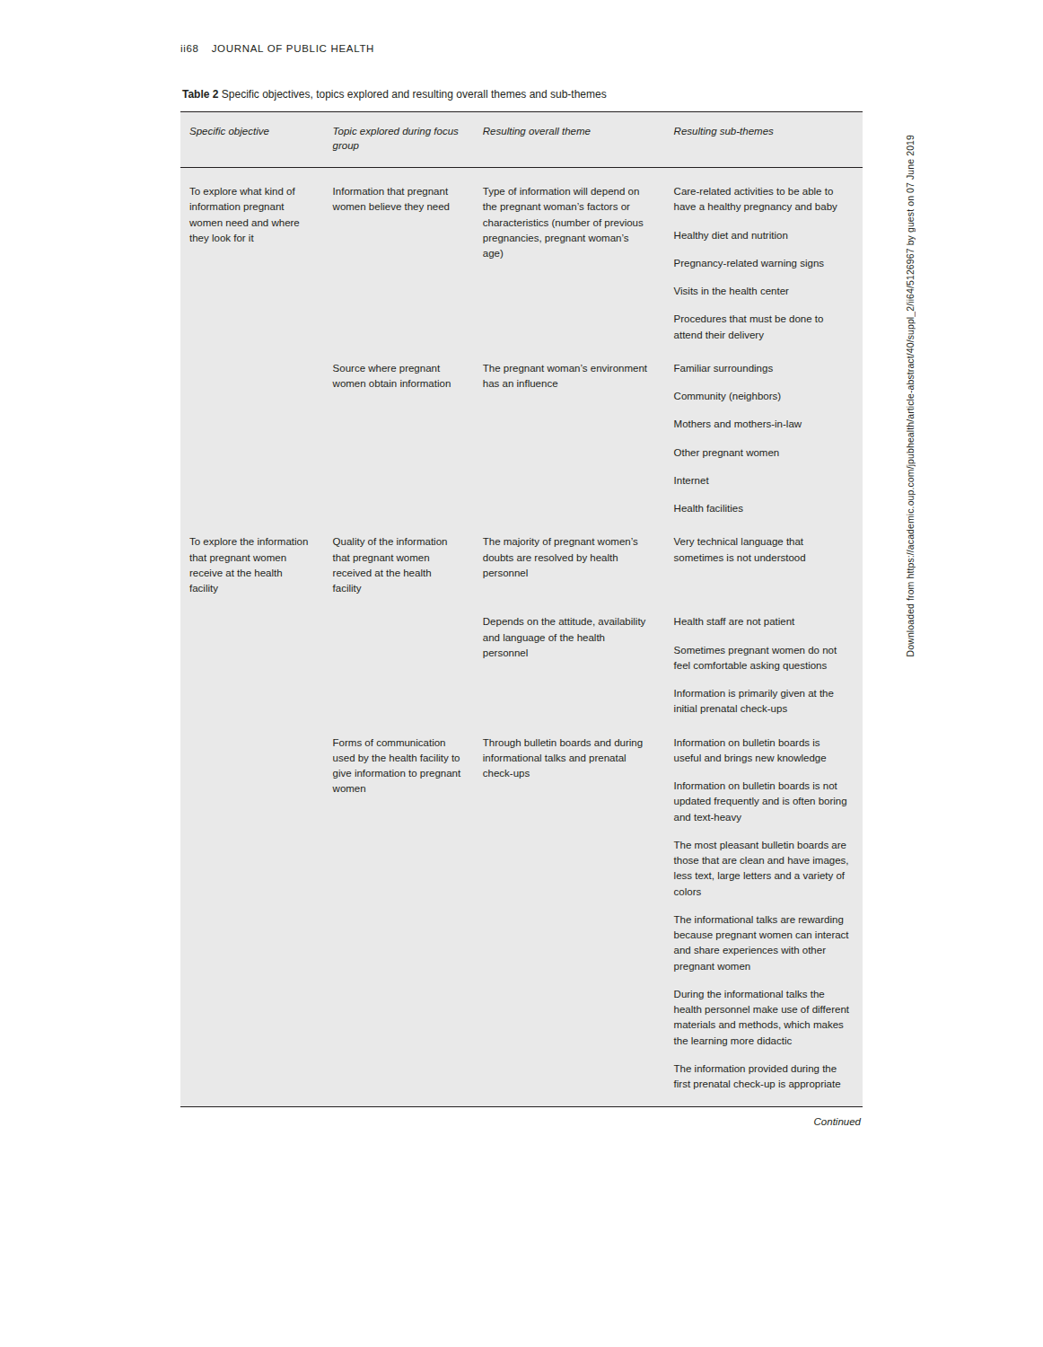ii68 JOURNAL OF PUBLIC HEALTH
Table 2 Specific objectives, topics explored and resulting overall themes and sub-themes
| Specific objective | Topic explored during focus group | Resulting overall theme | Resulting sub-themes |
| --- | --- | --- | --- |
| To explore what kind of information pregnant women need and where they look for it | Information that pregnant women believe they need | Type of information will depend on the pregnant woman’s factors or characteristics (number of previous pregnancies, pregnant woman’s age) | Care-related activities to be able to have a healthy pregnancy and baby Healthy diet and nutrition Pregnancy-related warning signs Visits in the health center Procedures that must be done to attend their delivery |
| | Source where pregnant women obtain information | The pregnant woman’s environment has an influence | Familiar surroundings Community (neighbors) Mothers and mothers-in-law Other pregnant women Internet Health facilities |
| To explore the information that pregnant women receive at the health facility | Quality of the information that pregnant women received at the health facility | The majority of pregnant women’s doubts are resolved by health personnel | Very technical language that sometimes is not understood |
| | | Depends on the attitude, availability and language of the health personnel | Health staff are not patient Sometimes pregnant women do not feel comfortable asking questions Information is primarily given at the initial prenatal check-ups |
| | Forms of communication used by the health facility to give information to pregnant women | Through bulletin boards and during informational talks and prenatal check-ups | Information on bulletin boards is useful and brings new knowledge Information on bulletin boards is not updated frequently and is often boring and text-heavy The most pleasant bulletin boards are those that are clean and have images, less text, large letters and a variety of colors The informational talks are rewarding because pregnant women can interact and share experiences with other pregnant women During the informational talks the health personnel make use of different materials and methods, which makes the learning more didactic The information provided during the first prenatal check-up is appropriate |
Continued
Downloaded from https://academic.oup.com/jpubhealth/article-abstract/40/suppl_2/ii64/5126967 by guest on 07 June 2019